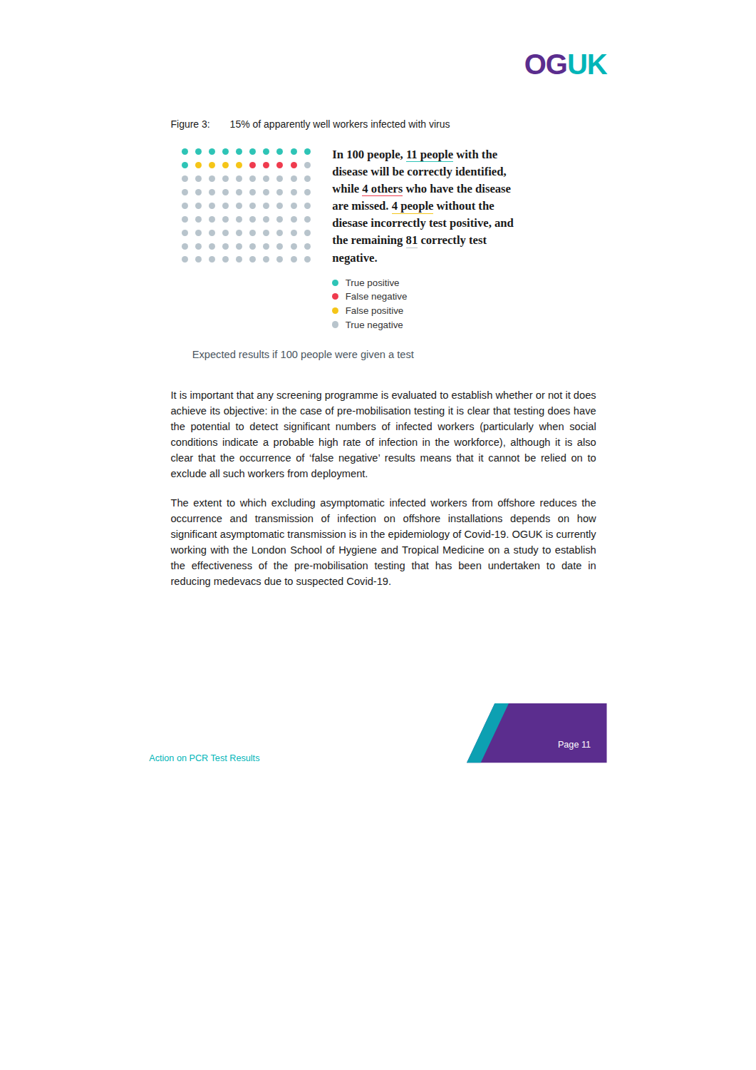OG UK
Figure 3: 15% of apparently well workers infected with virus
In 100 people, 11 people with the disease will be correctly identified, while 4 others who have the disease are missed. 4 people without the diesase incorrectly test positive, and the remaining 81 correctly test negative.
True positive
False negative
False positive
True negative
Expected results if 100 people were given a test
It is important that any screening programme is evaluated to establish whether or not it does achieve its objective: in the case of pre-mobilisation testing it is clear that testing does have the potential to detect significant numbers of infected workers (particularly when social conditions indicate a probable high rate of infection in the workforce), although it is also clear that the occurrence of ‘false negative’ results means that it cannot be relied on to exclude all such workers from deployment.
The extent to which excluding asymptomatic infected workers from offshore reduces the occurrence and transmission of infection on offshore installations depends on how significant asymptomatic transmission is in the epidemiology of Covid-19. OGUK is currently working with the London School of Hygiene and Tropical Medicine on a study to establish the effectiveness of the pre-mobilisation testing that has been undertaken to date in reducing medevacs due to suspected Covid-19.
Action on PCR Test Results
Page 11